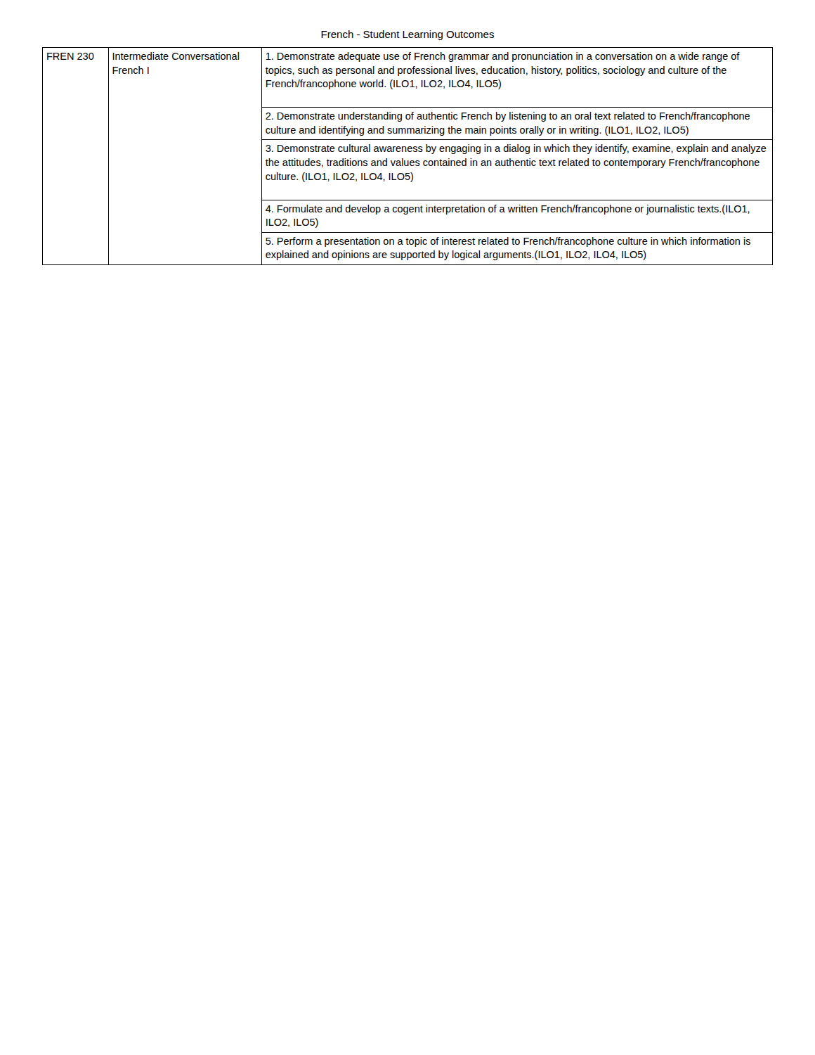French - Student Learning Outcomes
| FREN 230 | Intermediate Conversational French I | 1. Demonstrate adequate use of French grammar and pronunciation in a conversation on a wide range of topics, such as personal and professional lives, education, history, politics, sociology and culture of the French/francophone world. (ILO1, ILO2, ILO4, ILO5) |
| | | 2. Demonstrate understanding of authentic French by listening to an oral text related to French/francophone culture and identifying and summarizing the main points orally or in writing. (ILO1, ILO2, ILO5) |
| | | 3. Demonstrate cultural awareness by engaging in a dialog in which they identify, examine, explain and analyze the attitudes, traditions and values contained in an authentic text related to contemporary French/francophone culture. (ILO1, ILO2, ILO4, ILO5) |
| | | 4. Formulate and develop a cogent interpretation of a written French/francophone or journalistic texts.(ILO1, ILO2, ILO5) |
| | | 5. Perform a presentation on a topic of interest related to French/francophone culture in which information is explained and opinions are supported by logical arguments.(ILO1, ILO2, ILO4, ILO5) |